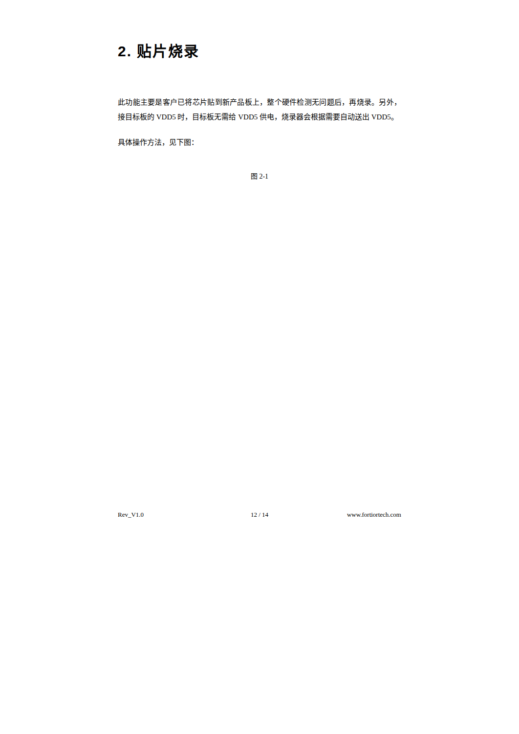2. 贴片烧录
此功能主要是客户已将芯片贴到新产品板上，整个硬件检测无问题后，再烧录。另外，接目标板的 VDD5 时，目标板无需给 VDD5 供电，烧录器会根据需要自动送出 VDD5。
具体操作方法，见下图：
图 2-1
Rev_V1.0 12 / 14 www.fortiortech.com